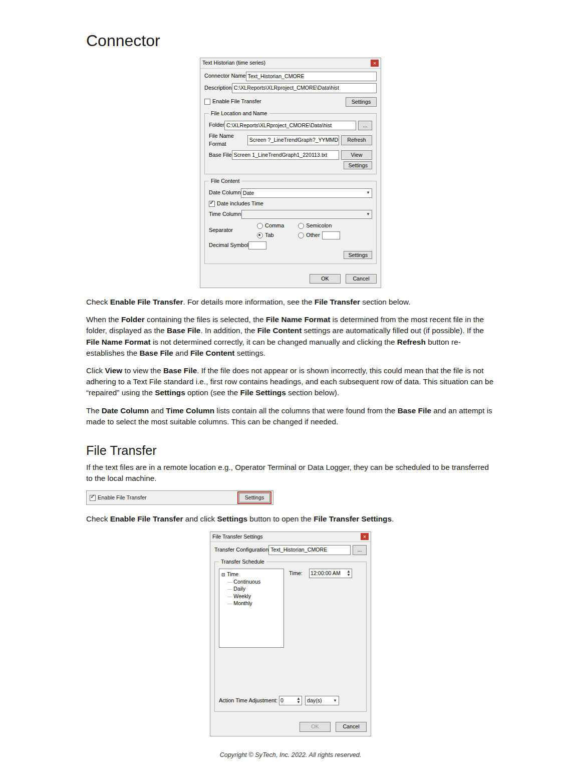Connector
Text Historian (time series) ×
Connector Name Text_Historian_CMORE
Description C:\XLReports\XLRproject_CMORE\Data\hist
Enable File Transfer Settings
File Location and Name
Folder C:\XLReports\XLRproject_CMORE\Data\hist ...
File Name Format Screen ?_LineTrendGraph?_YYMMDD.txt Refresh
Base File Screen 1_LineTrendGraph1_220113.txt View
Settings
File Content
Date Column Date▼
Date includes Time
Time Column ▼
Separator Comma Tab Semicolon Other
Decimal Symbol
Settings
OK Cancel
Check Enable File Transfer. For details more information, see the File Transfer section below.
When the Folder containing the files is selected, the File Name Format is determined from the most recent file in the folder, displayed as the Base File. In addition, the File Content settings are automatically filled out (if possible). If the File Name Format is not determined correctly, it can be changed manually and clicking the Refresh button re-establishes the Base File and File Content settings.
Click View to view the Base File. If the file does not appear or is shown incorrectly, this could mean that the file is not adhering to a Text File standard i.e., first row contains headings, and each subsequent row of data. This situation can be “repaired” using the Settings option (see the File Settings section below).
The Date Column and Time Column lists contain all the columns that were found from the Base File and an attempt is made to select the most suitable columns. This can be changed if needed.
File Transfer
If the text files are in a remote location e.g., Operator Terminal or Data Logger, they can be scheduled to be transferred to the local machine.
Enable File Transfer Settings
Check Enable File Transfer and click Settings button to open the File Transfer Settings.
File Transfer Settings ×
Transfer Configuration Text_Historian_CMORE ...
Transfer Schedule
Time
Continuous
Daily
Weekly
Monthly
Time: 12:00:00 AM▲
▼
Action Time Adjustment: 0▲
▼ day(s)▼
OK Cancel
Copyright © SyTech, Inc. 2022. All rights reserved.